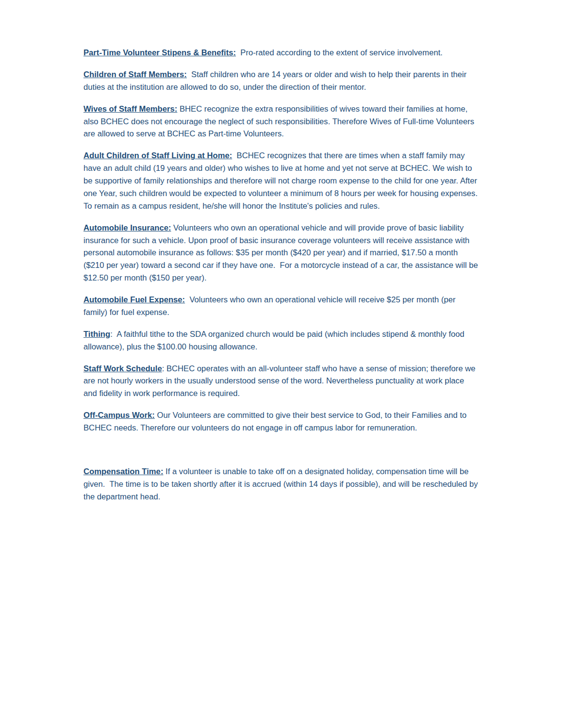Part-Time Volunteer Stipens & Benefits: Pro-rated according to the extent of service involvement.
Children of Staff Members: Staff children who are 14 years or older and wish to help their parents in their duties at the institution are allowed to do so, under the direction of their mentor.
Wives of Staff Members: BHEC recognize the extra responsibilities of wives toward their families at home, also BCHEC does not encourage the neglect of such responsibilities. Therefore Wives of Full-time Volunteers are allowed to serve at BCHEC as Part-time Volunteers.
Adult Children of Staff Living at Home: BCHEC recognizes that there are times when a staff family may have an adult child (19 years and older) who wishes to live at home and yet not serve at BCHEC. We wish to be supportive of family relationships and therefore will not charge room expense to the child for one year. After one Year, such children would be expected to volunteer a minimum of 8 hours per week for housing expenses. To remain as a campus resident, he/she will honor the Institute's policies and rules.
Automobile Insurance: Volunteers who own an operational vehicle and will provide prove of basic liability insurance for such a vehicle. Upon proof of basic insurance coverage volunteers will receive assistance with personal automobile insurance as follows: $35 per month ($420 per year) and if married, $17.50 a month ($210 per year) toward a second car if they have one. For a motorcycle instead of a car, the assistance will be $12.50 per month ($150 per year).
Automobile Fuel Expense: Volunteers who own an operational vehicle will receive $25 per month (per family) for fuel expense.
Tithing: A faithful tithe to the SDA organized church would be paid (which includes stipend & monthly food allowance), plus the $100.00 housing allowance.
Staff Work Schedule: BCHEC operates with an all-volunteer staff who have a sense of mission; therefore we are not hourly workers in the usually understood sense of the word. Nevertheless punctuality at work place and fidelity in work performance is required.
Off-Campus Work: Our Volunteers are committed to give their best service to God, to their Families and to BCHEC needs. Therefore our volunteers do not engage in off campus labor for remuneration.
Compensation Time: If a volunteer is unable to take off on a designated holiday, compensation time will be given. The time is to be taken shortly after it is accrued (within 14 days if possible), and will be rescheduled by the department head.